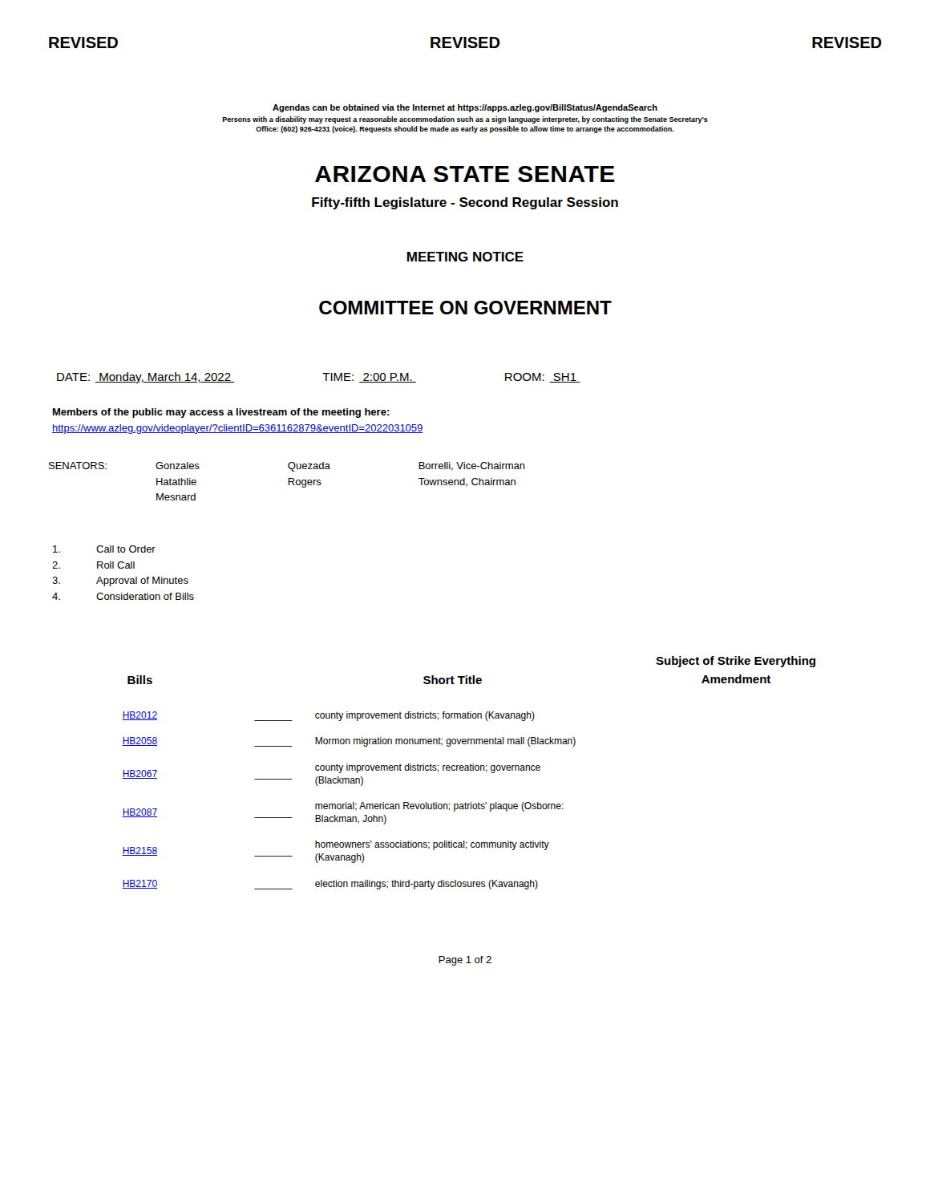REVISED REVISED REVISED
Agendas can be obtained via the Internet at https://apps.azleg.gov/BillStatus/AgendaSearch
Persons with a disability may request a reasonable accommodation such as a sign language interpreter, by contacting the Senate Secretary’s
Office: (602) 926-4231 (voice). Requests should be made as early as possible to allow time to arrange the accommodation.
ARIZONA STATE SENATE
Fifty-fifth Legislature - Second Regular Session
MEETING NOTICE
COMMITTEE ON GOVERNMENT
DATE: Monday, March 14, 2022
TIME: 2:00 P.M.
ROOM: SH1
Members of the public may access a livestream of the meeting here:
https://www.azleg.gov/videoplayer/?clientID=6361162879&eventID=2022031059
| SENATORS: | Gonzales | Quezada | Borrelli, Vice-Chairman |
| | Hatathlie | Rogers | Townsend, Chairman |
| | Mesnard | | |
Call to Order
Roll Call
Approval of Minutes
Consideration of Bills
| Bills | | Short Title | Subject of Strike Everything Amendment |
| --- | --- | --- | --- |
| HB2012 | _______ | county improvement districts; formation (Kavanagh) | |
| HB2058 | _______ | Mormon migration monument; governmental mall (Blackman) | |
| HB2067 | _______ | county improvement districts; recreation; governance (Blackman) | |
| HB2087 | _______ | memorial; American Revolution; patriots' plaque (Osborne: Blackman, John) | |
| HB2158 | _______ | homeowners' associations; political; community activity (Kavanagh) | |
| HB2170 | _______ | election mailings; third-party disclosures (Kavanagh) | |
Page 1 of 2